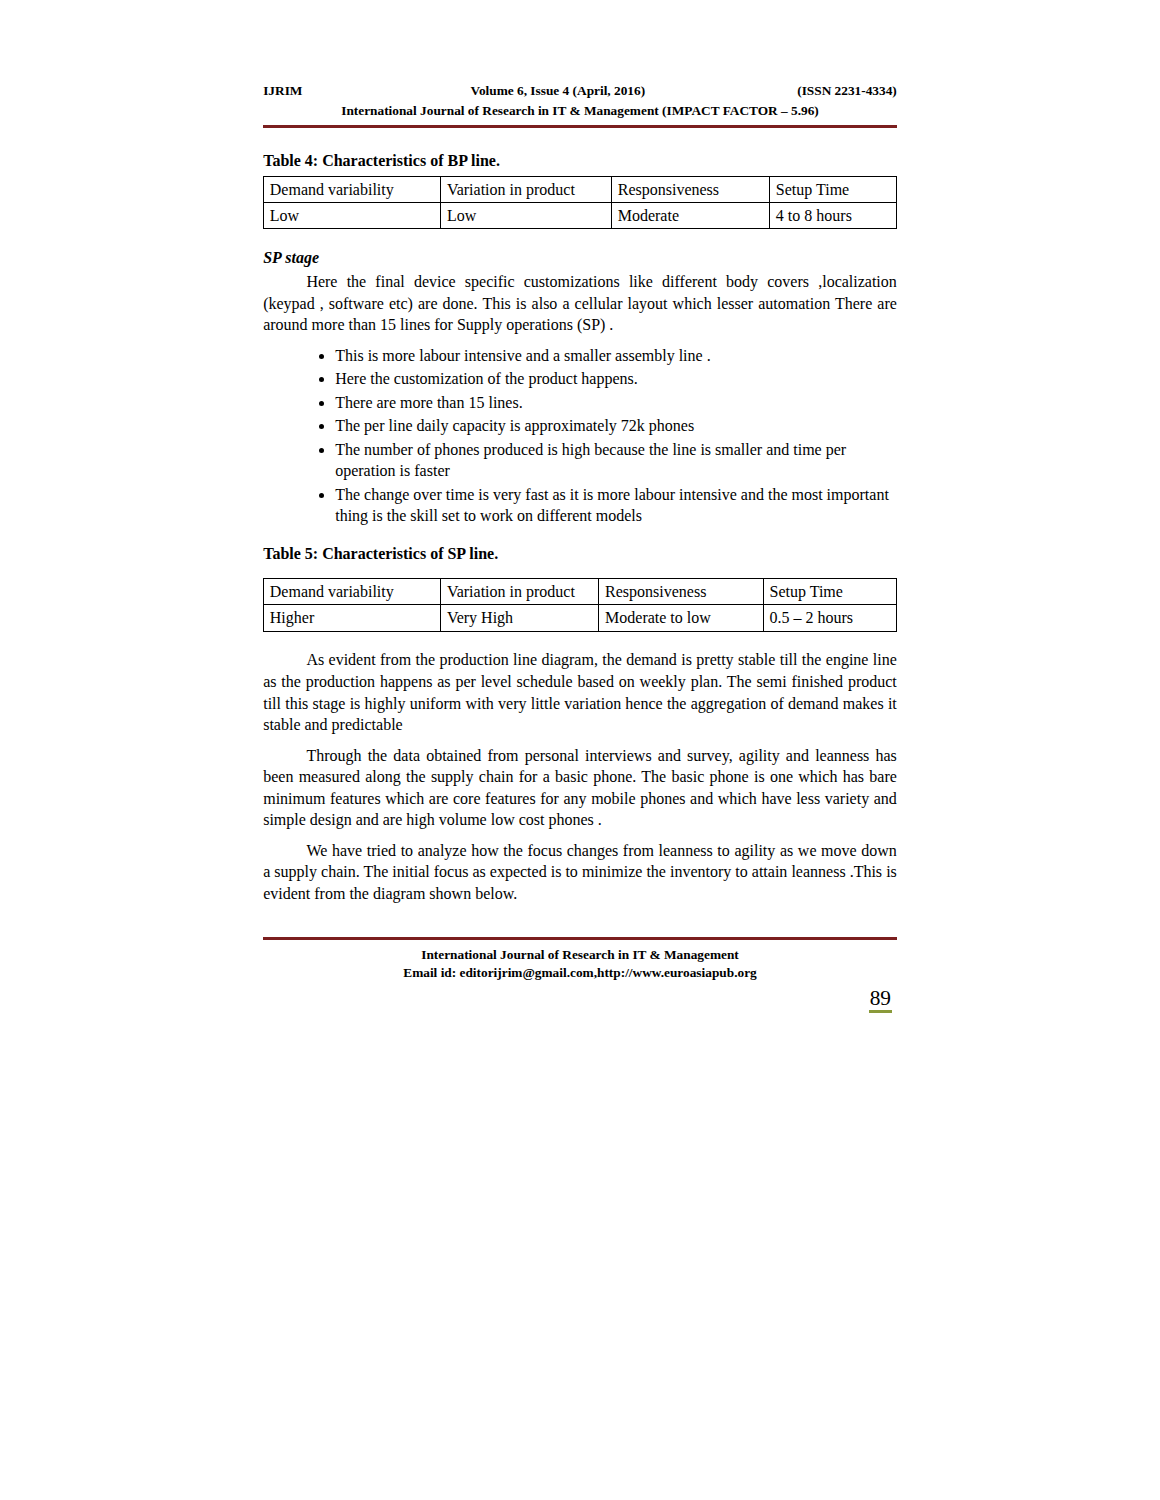IJRIM
Volume 6, Issue 4 (April, 2016)
(ISSN 2231-4334)
International Journal of Research in IT & Management (IMPACT FACTOR – 5.96)
Table 4: Characteristics of BP line.
| Demand variability | Variation in product | Responsiveness | Setup Time |
| Low | Low | Moderate | 4 to 8 hours |
SP stage
Here the final device specific customizations like different body covers ,localization (keypad , software etc) are done. This is also a cellular layout which lesser automation There are around more than 15 lines for Supply operations (SP) .
This is more labour intensive and a smaller assembly line .
Here the customization of the product happens.
There are more than 15 lines.
The per line daily capacity is approximately 72k phones
The number of phones produced is high because the line is smaller and time per operation is faster
The change over time is very fast as it is more labour intensive and the most important thing is the skill set to work on different models
Table 5: Characteristics of SP line.
| Demand variability | Variation in product | Responsiveness | Setup Time |
| Higher | Very High | Moderate to low | 0.5 – 2 hours |
As evident from the production line diagram, the demand is pretty stable till the engine line as the production happens as per level schedule based on weekly plan. The semi finished product till this stage is highly uniform with very little variation hence the aggregation of demand makes it stable and predictable
Through the data obtained from personal interviews and survey, agility and leanness has been measured along the supply chain for a basic phone. The basic phone is one which has bare minimum features which are core features for any mobile phones and which have less variety and simple design and are high volume low cost phones .
We have tried to analyze how the focus changes from leanness to agility as we move down a supply chain. The initial focus as expected is to minimize the inventory to attain leanness .This is evident from the diagram shown below.
International Journal of Research in IT & Management
Email id: editorijrim@gmail.com,http://www.euroasiapub.org
89